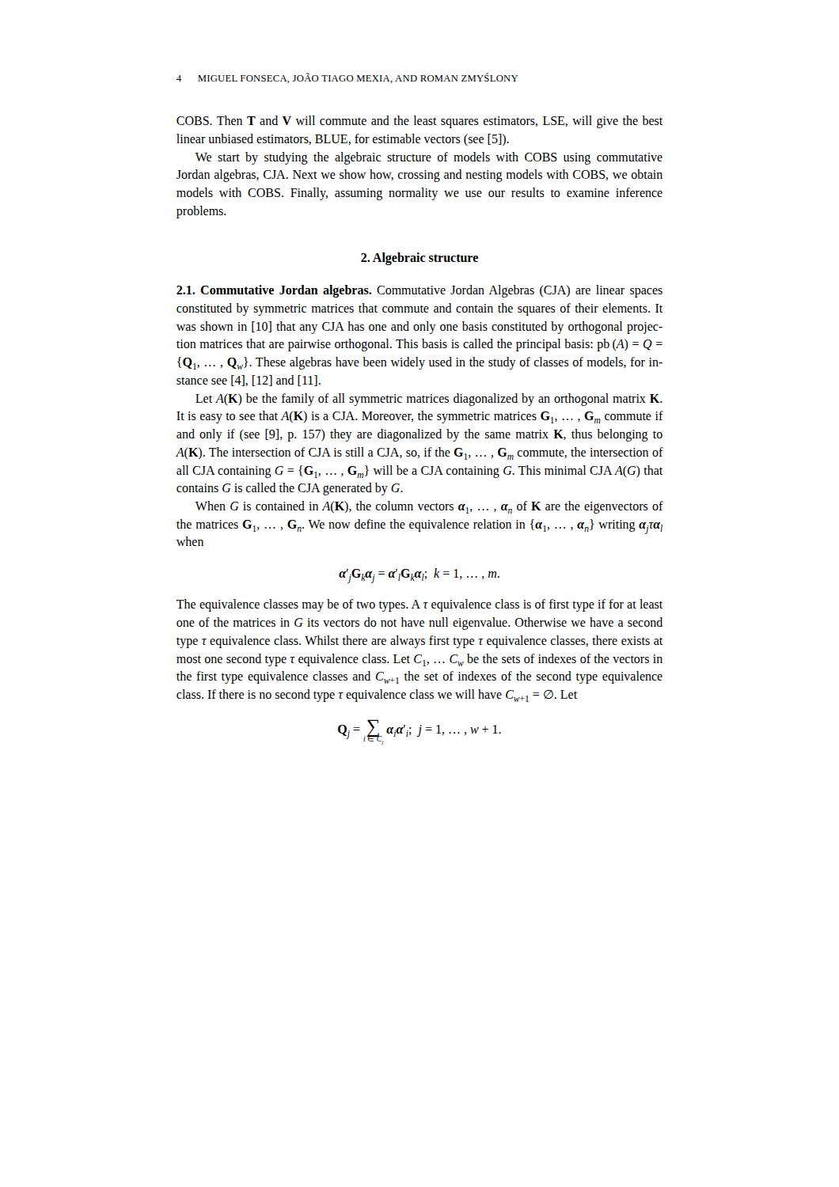4 MIGUEL FONSECA, JOÃO TIAGO MEXIA, AND ROMAN ZMYŚLONY
COBS. Then T and V will commute and the least squares estimators, LSE, will give the best linear unbiased estimators, BLUE, for estimable vectors (see [5]).
We start by studying the algebraic structure of models with COBS using commutative Jordan algebras, CJA. Next we show how, crossing and nesting models with COBS, we obtain models with COBS. Finally, assuming normality we use our results to examine inference problems.
2. Algebraic structure
2.1. Commutative Jordan algebras. Commutative Jordan Algebras (CJA) are linear spaces constituted by symmetric matrices that commute and contain the squares of their elements. It was shown in [10] that any CJA has one and only one basis constituted by orthogonal projection matrices that are pairwise orthogonal. This basis is called the principal basis: pb (A) = Q = {Q1, … , Qw}. These algebras have been widely used in the study of classes of models, for instance see [4], [12] and [11].
Let A(K) be the family of all symmetric matrices diagonalized by an orthogonal matrix K. It is easy to see that A(K) is a CJA. Moreover, the symmetric matrices G1, … , Gm commute if and only if (see [9], p. 157) they are diagonalized by the same matrix K, thus belonging to A(K). The intersection of CJA is still a CJA, so, if the G1, … , Gm commute, the intersection of all CJA containing G = {G1, … , Gm} will be a CJA containing G. This minimal CJA A(G) that contains G is called the CJA generated by G.
When G is contained in A(K), the column vectors α1, … , αn of K are the eigenvectors of the matrices G1, … , Gn. We now define the equivalence relation in {α1, … , αn} writing αjταl when
α′jGkαj = α′lGkαl; k = 1, … , m.
The equivalence classes may be of two types. A τ equivalence class is of first type if for at least one of the matrices in G its vectors do not have null eigenvalue. Otherwise we have a second type τ equivalence class. Whilst there are always first type τ equivalence classes, there exists at most one second type τ equivalence class. Let C1, … Cw be the sets of indexes of the vectors in the first type equivalence classes and Cw+1 the set of indexes of the second type equivalence class. If there is no second type τ equivalence class we will have Cw+1 = ∅. Let
Qj = ∑ i ∈ Cj αiα′i; j = 1, … , w + 1.